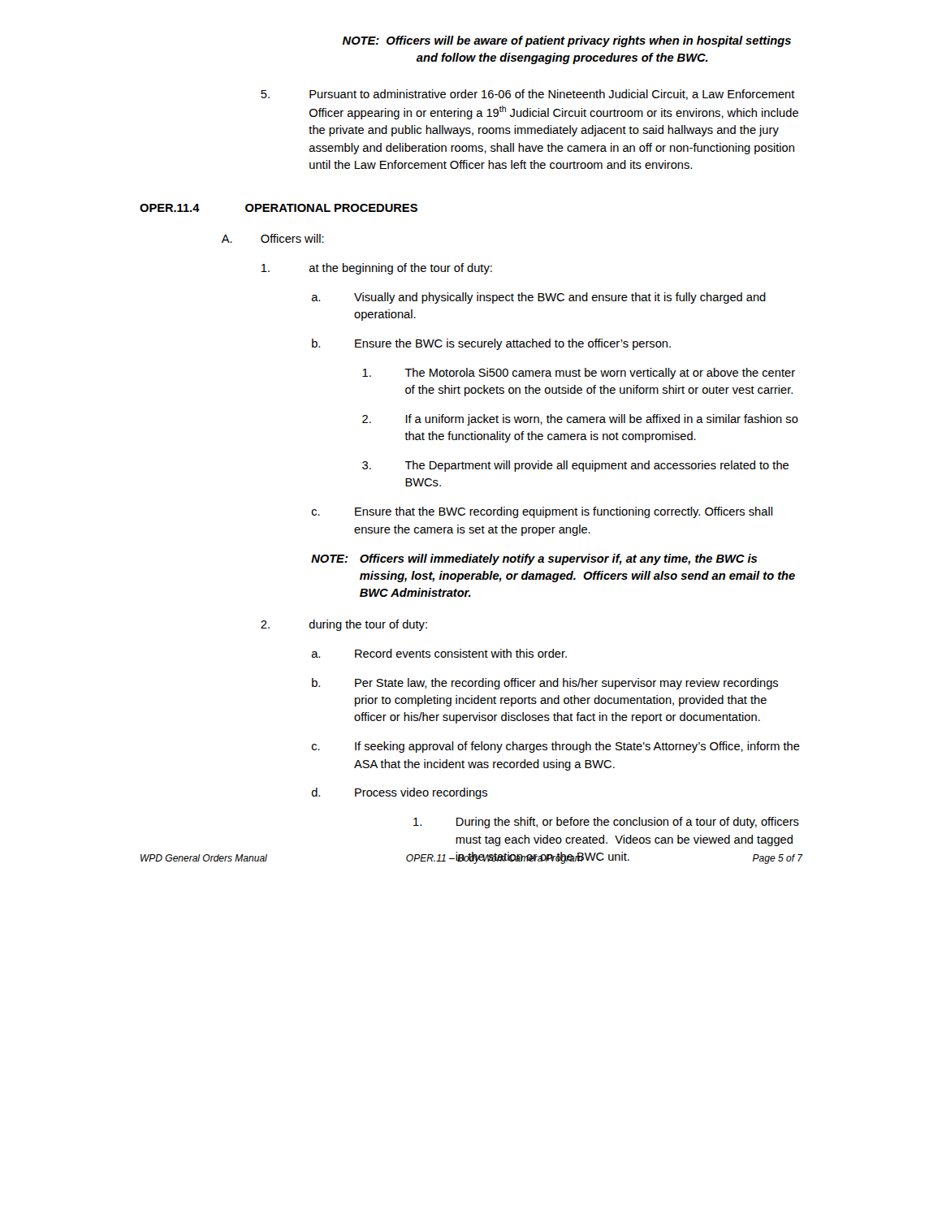NOTE: Officers will be aware of patient privacy rights when in hospital settings and follow the disengaging procedures of the BWC.
5. Pursuant to administrative order 16-06 of the Nineteenth Judicial Circuit, a Law Enforcement Officer appearing in or entering a 19th Judicial Circuit courtroom or its environs, which include the private and public hallways, rooms immediately adjacent to said hallways and the jury assembly and deliberation rooms, shall have the camera in an off or non-functioning position until the Law Enforcement Officer has left the courtroom and its environs.
OPER.11.4 OPERATIONAL PROCEDURES
A. Officers will:
1. at the beginning of the tour of duty:
a. Visually and physically inspect the BWC and ensure that it is fully charged and operational.
b. Ensure the BWC is securely attached to the officer’s person.
1. The Motorola Si500 camera must be worn vertically at or above the center of the shirt pockets on the outside of the uniform shirt or outer vest carrier.
2. If a uniform jacket is worn, the camera will be affixed in a similar fashion so that the functionality of the camera is not compromised.
3. The Department will provide all equipment and accessories related to the BWCs.
c. Ensure that the BWC recording equipment is functioning correctly. Officers shall ensure the camera is set at the proper angle.
NOTE: Officers will immediately notify a supervisor if, at any time, the BWC is missing, lost, inoperable, or damaged. Officers will also send an email to the BWC Administrator.
2. during the tour of duty:
a. Record events consistent with this order.
b. Per State law, the recording officer and his/her supervisor may review recordings prior to completing incident reports and other documentation, provided that the officer or his/her supervisor discloses that fact in the report or documentation.
c. If seeking approval of felony charges through the State's Attorney’s Office, inform the ASA that the incident was recorded using a BWC.
d. Process video recordings
1. During the shift, or before the conclusion of a tour of duty, officers must tag each video created. Videos can be viewed and tagged in the station or on the BWC unit.
WPD General Orders Manual
OPER.11 – Body Worn Camera Program
Page 5 of 7